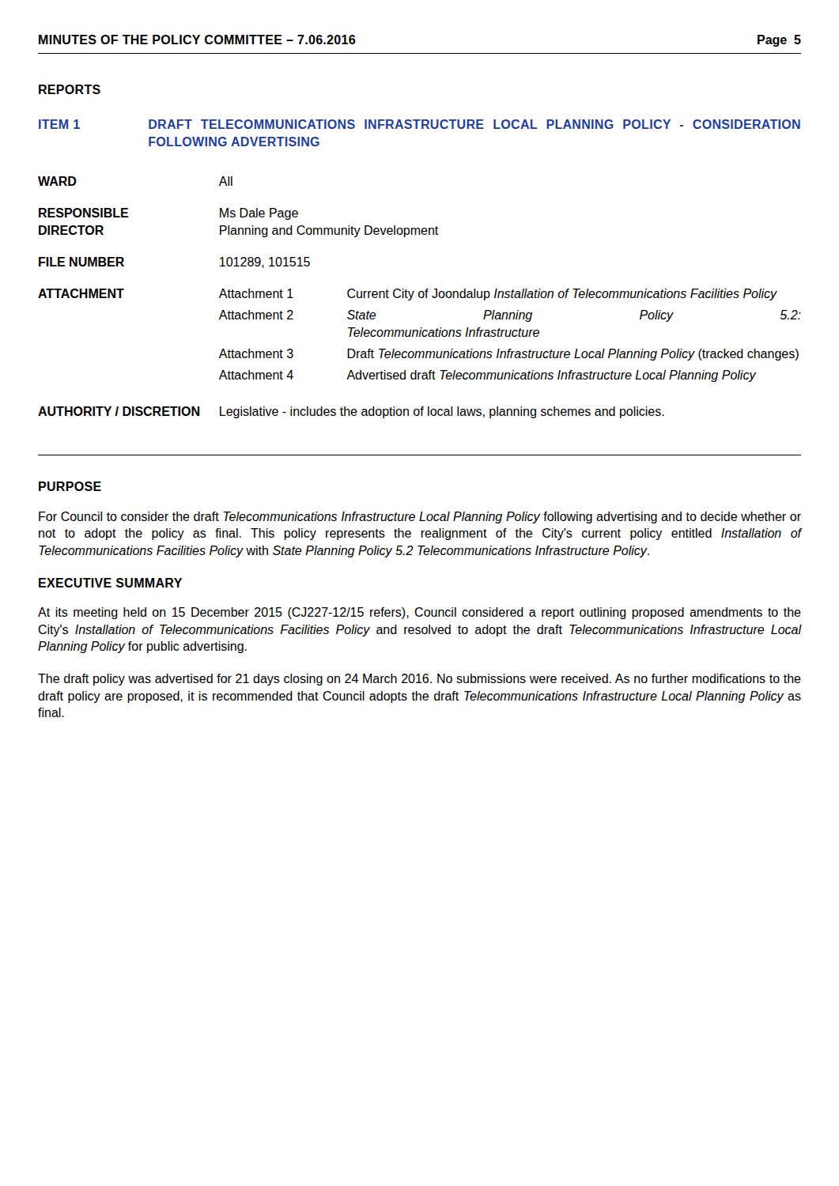MINUTES OF THE POLICY COMMITTEE – 7.06.2016 Page 5
REPORTS
ITEM 1 DRAFT TELECOMMUNICATIONS INFRASTRUCTURE LOCAL PLANNING POLICY - CONSIDERATION FOLLOWING ADVERTISING
| WARD | All |
| RESPONSIBLE DIRECTOR | Ms Dale Page Planning and Community Development |
| FILE NUMBER | 101289, 101515 |
| ATTACHMENT | / Attachment 1 / Current City of Joondalup Installation of Telecommunications Facilities Policy / / Attachment 2 / State Planning Policy 5.2: Telecommunications Infrastructure / / Attachment 3 / Draft Telecommunications Infrastructure Local Planning Policy (tracked changes) / / Attachment 4 / Advertised draft Telecommunications Infrastructure Local Planning Policy / |
| AUTHORITY / DISCRETION | Legislative - includes the adoption of local laws, planning schemes and policies. |
PURPOSE
For Council to consider the draft Telecommunications Infrastructure Local Planning Policy following advertising and to decide whether or not to adopt the policy as final. This policy represents the realignment of the City's current policy entitled Installation of Telecommunications Facilities Policy with State Planning Policy 5.2 Telecommunications Infrastructure Policy.
EXECUTIVE SUMMARY
At its meeting held on 15 December 2015 (CJ227-12/15 refers), Council considered a report outlining proposed amendments to the City's Installation of Telecommunications Facilities Policy and resolved to adopt the draft Telecommunications Infrastructure Local Planning Policy for public advertising.
The draft policy was advertised for 21 days closing on 24 March 2016. No submissions were received. As no further modifications to the draft policy are proposed, it is recommended that Council adopts the draft Telecommunications Infrastructure Local Planning Policy as final.